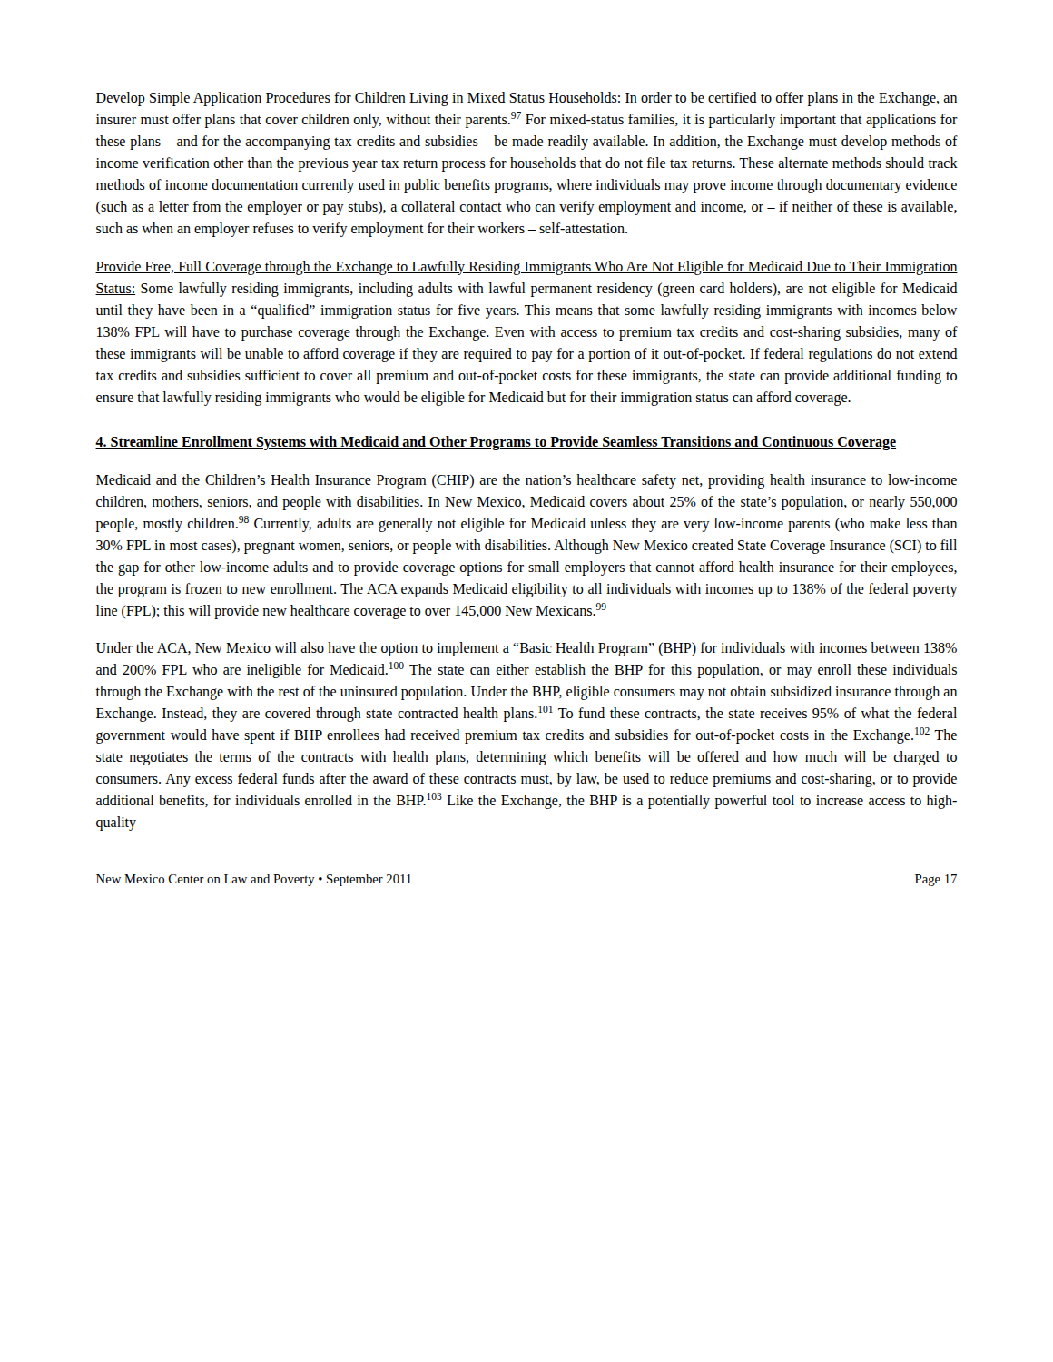Develop Simple Application Procedures for Children Living in Mixed Status Households: In order to be certified to offer plans in the Exchange, an insurer must offer plans that cover children only, without their parents.97 For mixed-status families, it is particularly important that applications for these plans – and for the accompanying tax credits and subsidies – be made readily available. In addition, the Exchange must develop methods of income verification other than the previous year tax return process for households that do not file tax returns. These alternate methods should track methods of income documentation currently used in public benefits programs, where individuals may prove income through documentary evidence (such as a letter from the employer or pay stubs), a collateral contact who can verify employment and income, or – if neither of these is available, such as when an employer refuses to verify employment for their workers – self-attestation.
Provide Free, Full Coverage through the Exchange to Lawfully Residing Immigrants Who Are Not Eligible for Medicaid Due to Their Immigration Status: Some lawfully residing immigrants, including adults with lawful permanent residency (green card holders), are not eligible for Medicaid until they have been in a “qualified” immigration status for five years. This means that some lawfully residing immigrants with incomes below 138% FPL will have to purchase coverage through the Exchange. Even with access to premium tax credits and cost-sharing subsidies, many of these immigrants will be unable to afford coverage if they are required to pay for a portion of it out-of-pocket. If federal regulations do not extend tax credits and subsidies sufficient to cover all premium and out-of-pocket costs for these immigrants, the state can provide additional funding to ensure that lawfully residing immigrants who would be eligible for Medicaid but for their immigration status can afford coverage.
4. Streamline Enrollment Systems with Medicaid and Other Programs to Provide Seamless Transitions and Continuous Coverage
Medicaid and the Children’s Health Insurance Program (CHIP) are the nation’s healthcare safety net, providing health insurance to low-income children, mothers, seniors, and people with disabilities. In New Mexico, Medicaid covers about 25% of the state’s population, or nearly 550,000 people, mostly children.98 Currently, adults are generally not eligible for Medicaid unless they are very low-income parents (who make less than 30% FPL in most cases), pregnant women, seniors, or people with disabilities. Although New Mexico created State Coverage Insurance (SCI) to fill the gap for other low-income adults and to provide coverage options for small employers that cannot afford health insurance for their employees, the program is frozen to new enrollment. The ACA expands Medicaid eligibility to all individuals with incomes up to 138% of the federal poverty line (FPL); this will provide new healthcare coverage to over 145,000 New Mexicans.99
Under the ACA, New Mexico will also have the option to implement a “Basic Health Program” (BHP) for individuals with incomes between 138% and 200% FPL who are ineligible for Medicaid.100 The state can either establish the BHP for this population, or may enroll these individuals through the Exchange with the rest of the uninsured population. Under the BHP, eligible consumers may not obtain subsidized insurance through an Exchange. Instead, they are covered through state contracted health plans.101 To fund these contracts, the state receives 95% of what the federal government would have spent if BHP enrollees had received premium tax credits and subsidies for out-of-pocket costs in the Exchange.102 The state negotiates the terms of the contracts with health plans, determining which benefits will be offered and how much will be charged to consumers. Any excess federal funds after the award of these contracts must, by law, be used to reduce premiums and cost-sharing, or to provide additional benefits, for individuals enrolled in the BHP.103 Like the Exchange, the BHP is a potentially powerful tool to increase access to high-quality
New Mexico Center on Law and Poverty • September 2011 Page 17